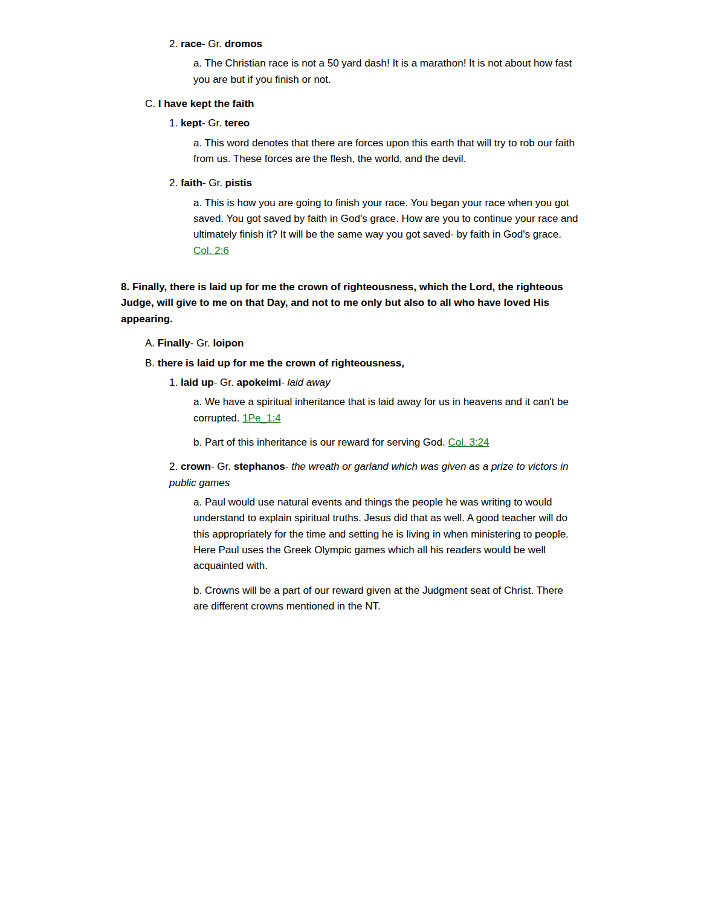2. race- Gr. dromos
a. The Christian race is not a 50 yard dash! It is a marathon! It is not about how fast you are but if you finish or not.
C. I have kept the faith
1. kept- Gr. tereo
a. This word denotes that there are forces upon this earth that will try to rob our faith from us. These forces are the flesh, the world, and the devil.
2. faith- Gr. pistis
a. This is how you are going to finish your race. You began your race when you got saved. You got saved by faith in God's grace. How are you to continue your race and ultimately finish it? It will be the same way you got saved- by faith in God's grace. Col. 2:6
8. Finally, there is laid up for me the crown of righteousness, which the Lord, the righteous Judge, will give to me on that Day, and not to me only but also to all who have loved His appearing.
A. Finally- Gr. loipon
B. there is laid up for me the crown of righteousness,
1. laid up- Gr. apokeimi- laid away
a. We have a spiritual inheritance that is laid away for us in heavens and it can't be corrupted. 1Pe_1:4
b. Part of this inheritance is our reward for serving God. Col. 3:24
2. crown- Gr. stephanos- the wreath or garland which was given as a prize to victors in public games
a. Paul would use natural events and things the people he was writing to would understand to explain spiritual truths. Jesus did that as well. A good teacher will do this appropriately for the time and setting he is living in when ministering to people. Here Paul uses the Greek Olympic games which all his readers would be well acquainted with.
b. Crowns will be a part of our reward given at the Judgment seat of Christ. There are different crowns mentioned in the NT.